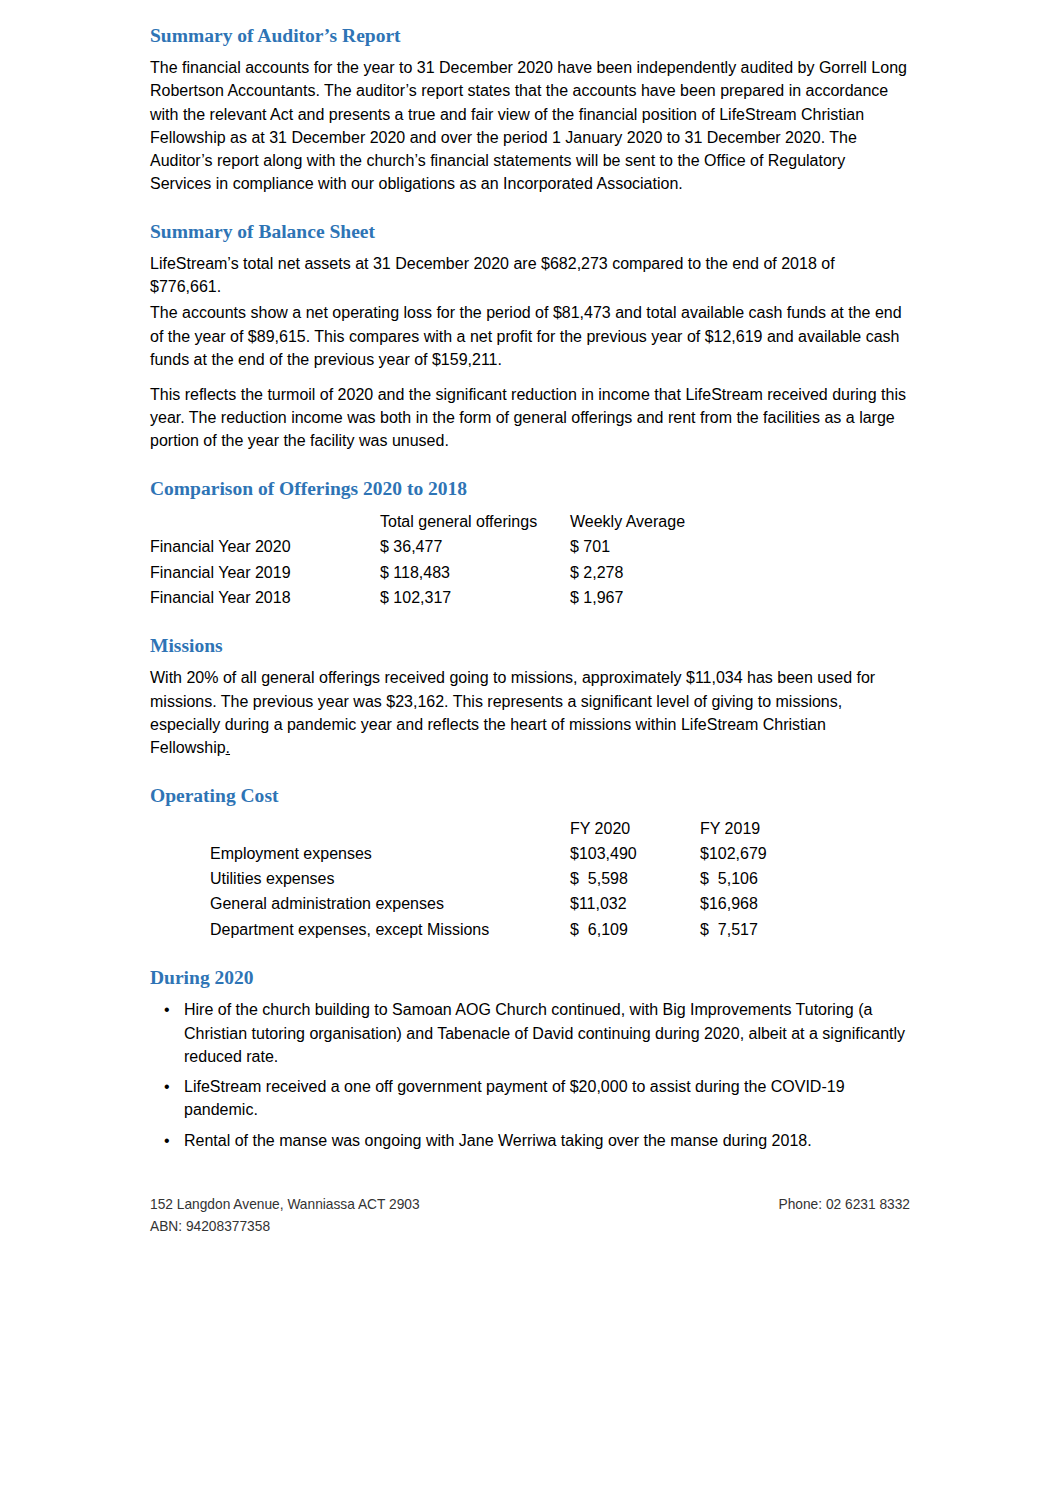Summary of Auditor’s Report
The financial accounts for the year to 31 December 2020 have been independently audited by Gorrell Long Robertson Accountants. The auditor’s report states that the accounts have been prepared in accordance with the relevant Act and presents a true and fair view of the financial position of LifeStream Christian Fellowship as at 31 December 2020 and over the period 1 January 2020 to 31 December 2020. The Auditor’s report along with the church’s financial statements will be sent to the Office of Regulatory Services in compliance with our obligations as an Incorporated Association.
Summary of Balance Sheet
LifeStream’s total net assets at 31 December 2020 are $682,273 compared to the end of 2018 of $776,661.
The accounts show a net operating loss for the period of $81,473 and total available cash funds at the end of the year of $89,615. This compares with a net profit for the previous year of $12,619 and available cash funds at the end of the previous year of $159,211.
This reflects the turmoil of 2020 and the significant reduction in income that LifeStream received during this year. The reduction income was both in the form of general offerings and rent from the facilities as a large portion of the year the facility was unused.
Comparison of Offerings 2020 to 2018
| | Total general offerings | Weekly Average |
| Financial Year 2020 | $ 36,477 | $ 701 |
| Financial Year 2019 | $ 118,483 | $ 2,278 |
| Financial Year 2018 | $ 102,317 | $ 1,967 |
Missions
With 20% of all general offerings received going to missions, approximately $11,034 has been used for missions. The previous year was $23,162. This represents a significant level of giving to missions, especially during a pandemic year and reflects the heart of missions within LifeStream Christian Fellowship.
Operating Cost
| | FY 2020 | FY 2019 |
| Employment expenses | $103,490 | $102,679 |
| Utilities expenses | $ 5,598 | $ 5,106 |
| General administration expenses | $11,032 | $16,968 |
| Department expenses, except Missions | $ 6,109 | $ 7,517 |
During 2020
Hire of the church building to Samoan AOG Church continued, with Big Improvements Tutoring (a Christian tutoring organisation) and Tabenacle of David continuing during 2020, albeit at a significantly reduced rate.
LifeStream received a one off government payment of $20,000 to assist during the COVID-19 pandemic.
Rental of the manse was ongoing with Jane Werriwa taking over the manse during 2018.
152 Langdon Avenue, Wanniassa ACT 2903
Phone: 02 6231 8332
ABN: 94208377358